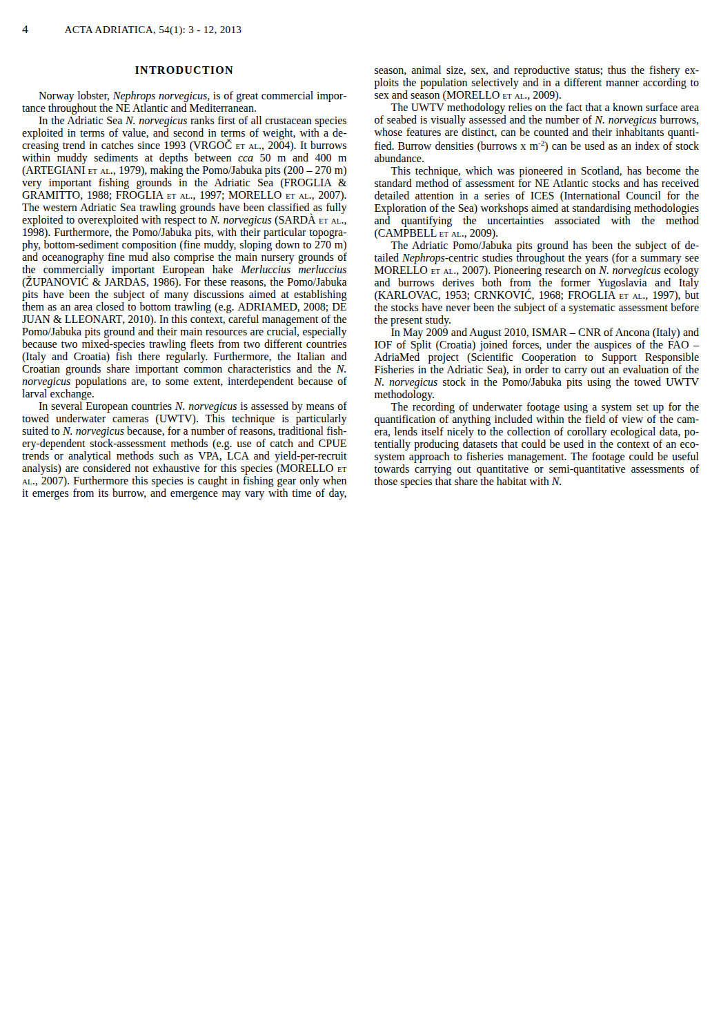4 ACTA ADRIATICA, 54(1): 3 - 12, 2013
INTRODUCTION
Norway lobster, Nephrops norvegicus, is of great commercial importance throughout the NE Atlantic and Mediterranean.
In the Adriatic Sea N. norvegicus ranks first of all crustacean species exploited in terms of value, and second in terms of weight, with a decreasing trend in catches since 1993 (VRGOČ et al., 2004). It burrows within muddy sediments at depths between cca 50 m and 400 m (ARTEGIANI et al., 1979), making the Pomo/Jabuka pits (200 – 270 m) very important fishing grounds in the Adriatic Sea (FROGLIA & GRAMITTO, 1988; FROGLIA et al., 1997; MORELLO et al., 2007). The western Adriatic Sea trawling grounds have been classified as fully exploited to overexploited with respect to N. norvegicus (SARDÀ et al., 1998). Furthermore, the Pomo/Jabuka pits, with their particular topography, bottom-sediment composition (fine muddy, sloping down to 270 m) and oceanography fine mud also comprise the main nursery grounds of the commercially important European hake Merluccius merluccius (ŽUPANOVIĆ & JARDAS, 1986). For these reasons, the Pomo/Jabuka pits have been the subject of many discussions aimed at establishing them as an area closed to bottom trawling (e.g. ADRIAMED, 2008; DE JUAN & LLEONART, 2010). In this context, careful management of the Pomo/Jabuka pits ground and their main resources are crucial, especially because two mixed-species trawling fleets from two different countries (Italy and Croatia) fish there regularly. Furthermore, the Italian and Croatian grounds share important common characteristics and the N. norvegicus populations are, to some extent, interdependent because of larval exchange.
In several European countries N. norvegicus is assessed by means of towed underwater cameras (UWTV). This technique is particularly suited to N. norvegicus because, for a number of reasons, traditional fishery-dependent stock-assessment methods (e.g. use of catch and CPUE trends or analytical methods such as VPA, LCA and yield-per-recruit analysis) are considered not exhaustive for this species (MORELLO et al., 2007). Furthermore this species is caught in fishing gear only when it emerges from its burrow, and emergence may vary with time of day, season, animal size, sex, and reproductive status; thus the fishery exploits the population selectively and in a different manner according to sex and season (MORELLO et al., 2009).
The UWTV methodology relies on the fact that a known surface area of seabed is visually assessed and the number of N. norvegicus burrows, whose features are distinct, can be counted and their inhabitants quantified. Burrow densities (burrows x m-2) can be used as an index of stock abundance.
This technique, which was pioneered in Scotland, has become the standard method of assessment for NE Atlantic stocks and has received detailed attention in a series of ICES (International Council for the Exploration of the Sea) workshops aimed at standardising methodologies and quantifying the uncertainties associated with the method (CAMPBELL et al., 2009).
The Adriatic Pomo/Jabuka pits ground has been the subject of detailed Nephrops-centric studies throughout the years (for a summary see MORELLO et al., 2007). Pioneering research on N. norvegicus ecology and burrows derives both from the former Yugoslavia and Italy (KARLOVAC, 1953; CRNKOVIĆ, 1968; FROGLIA et al., 1997), but the stocks have never been the subject of a systematic assessment before the present study.
In May 2009 and August 2010, ISMAR – CNR of Ancona (Italy) and IOF of Split (Croatia) joined forces, under the auspices of the FAO – AdriaMed project (Scientific Cooperation to Support Responsible Fisheries in the Adriatic Sea), in order to carry out an evaluation of the N. norvegicus stock in the Pomo/Jabuka pits using the towed UWTV methodology.
The recording of underwater footage using a system set up for the quantification of anything included within the field of view of the camera, lends itself nicely to the collection of corollary ecological data, potentially producing datasets that could be used in the context of an ecosystem approach to fisheries management. The footage could be useful towards carrying out quantitative or semi-quantitative assessments of those species that share the habitat with N.